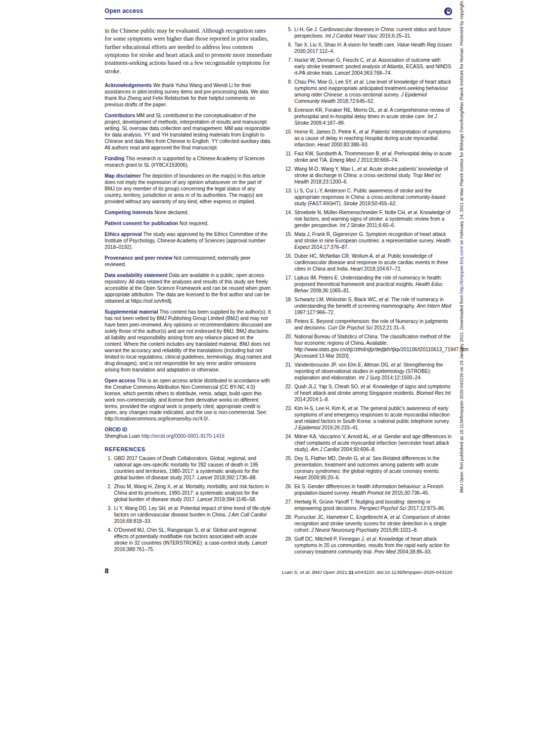Open access
in the Chinese public may be evaluated. Although recognition rates for some symptoms were higher than those reported in prior studies, further educational efforts are needed to address less common symptoms for stroke and heart attack and to promote more immediate treatment-seeking actions based on a few recognisable symptoms for stroke.
Acknowledgements We thank Yuhui Wang and Wendi Li for their assistances in pilot-testing survey items and pre-processing data. We also thank Rui Zheng and Felix Rebitschek for their helpful comments on previous drafts of the paper.
Contributors MM and SL contributed to the conceptualisation of the project, development of methods, interpretation of results and manuscript writing. SL oversaw data collection and management. MM was responsible for data analysis. YY and YH translated testing materials from English to Chinese and data files from Chinese to English. YY collected auxiliary data. All authors read and approved the final manuscript.
Funding This research is supported by a Chinese Academy of Sciences research grant to SL (#Y8CX153006).
Map disclaimer The depiction of boundaries on the map(s) in this article does not imply the expression of any opinion whatsoever on the part of BMJ (or any member of its group) concerning the legal status of any country, territory, jurisdiction or area or of its authorities. The map(s) are provided without any warranty of any kind, either express or implied.
Competing interests None declared.
Patient consent for publication Not required.
Ethics approval The study was approved by the Ethics Committee of the Institute of Psychology, Chinese Academy of Sciences (approval number 2018–0192).
Provenance and peer review Not commissioned; externally peer reviewed.
Data availability statement Data are available in a public, open access repository. All data related the analyses and results of this study are freely accessible at the Open Science Framework and can be reused when given appropriate attribution. The data are licensed to the first author and can be obtained at https://osf.io/vfm8j.
Supplemental material This content has been supplied by the author(s). It has not been vetted by BMJ Publishing Group Limited (BMJ) and may not have been peer-reviewed. Any opinions or recommendations discussed are solely those of the author(s) and are not endorsed by BMJ. BMJ disclaims all liability and responsibility arising from any reliance placed on the content. Where the content includes any translated material, BMJ does not warrant the accuracy and reliability of the translations (including but not limited to local regulations, clinical guidelines, terminology, drug names and drug dosages), and is not responsible for any error and/or omissions arising from translation and adaptation or otherwise.
Open access This is an open access article distributed in accordance with the Creative Commons Attribution Non Commercial (CC BY-NC 4.0) license, which permits others to distribute, remix, adapt, build upon this work non-commercially, and license their derivative works on different terms, provided the original work is properly cited, appropriate credit is given, any changes made indicated, and the use is non-commercial. See: http://creativecommons.org/licenses/by-nc/4.0/.
ORCID iD
Shenghua Luan http://orcid.org/0000-0001-9170-1416
REFERENCES
GBD 2017 Causes of Death Collaborators. Global, regional, and national age-sex-specific mortality for 282 causes of death in 195 countries and territories, 1980-2017: a systematic analysis for the global burden of disease study 2017. Lancet 2018;392:1736–88.
Zhou M, Wang H, Zeng X, et al. Mortality, morbidity, and risk factors in China and its provinces, 1990-2017: a systematic analysis for the global burden of disease study 2017. Lancet 2019;394:1145–58.
Li Y, Wang DD, Ley SH, et al. Potential impact of time trend of life-style factors on cardiovascular disease burden in China. J Am Coll Cardiol 2016;68:818–33.
O'Donnell MJ, Chin SL, Rangarajan S, et al. Global and regional effects of potentially modifiable risk factors associated with acute stroke in 32 countries (INTERSTROKE): a case-control study. Lancet 2016;388:761–75.
Li H, Ge J. Cardiovascular diseases in China: current status and future perspectives. Int J Cardiol Heart Vasc 2015;6:25–31.
Tan X, Liu X, Shao H. A vision for health care. Value Health Reg Issues 2030;2017:112–4.
Hacke W, Donnan G, Fieschi C, et al. Association of outcome with early stroke treatment: pooled analysis of Atlantis, ECASS, and NINDS rt-PA stroke trials. Lancet 2004;363:768–74.
Chau PH, Moe G, Lee SY, et al. Low level of knowledge of heart attack symptoms and inappropriate anticipated treatment-seeking behaviour among older Chinese: a cross-sectional survey. J Epidemiol Community Health 2018;72:645–52.
Evenson KR, Foraker RE, Morris DL, et al. A comprehensive review of prehospital and in-hospital delay times in acute stroke care. Int J Stroke 2009;4:187–99.
Horne R, James D, Petrie K, et al. Patients' interpretation of symptoms as a cause of delay in reaching Hospital during acute myocardial infarction. Heart 2000;83:388–93.
Faiz KW, Sundseth A, Thommessen B, et al. Prehospital delay in acute stroke and TIA. Emerg Med J 2013;30:669–74.
Wang M-D, Wang Y, Mao L, et al. Acute stroke patients' knowledge of stroke at discharge in China: a cross-sectional study. Trop Med Int Health 2018;23:1200–6.
Li S, Cui L-Y, Anderson C. Public awareness of stroke and the appropriate responses in China: a cross-sectional community-based study (FAST-RIGHT). Stroke 2019;50:455–62.
Stroebele N, Müller-Riemenschneider F, Nolte CH, et al. Knowledge of risk factors, and warning signs of stroke: a systematic review from a gender perspective. Int J Stroke 2011;6:60–6.
Mata J, Frank R, Gigerenzer G. Symptom recognition of heart attack and stroke in nine European countries: a representative survey. Health Expect 2014;17:376–87.
Duber HC, McNellan CR, Wollum A, et al. Public knowledge of cardiovascular disease and response to acute cardiac events in three cities in China and India. Heart 2018;104:67–72.
Lipkus IM, Peters E. Understanding the role of numeracy in health: proposed theoretical framework and practical insights. Health Educ Behav 2009;36:1065–81.
Schwartz LM, Woloshin S, Black WC, et al. The role of numeracy in understanding the benefit of screening mammography. Ann Intern Med 1997;127:966–72.
Peters E. Beyond comprehension: the role of Numeracy in judgments and decisions. Curr Dir Psychol Sci 2012;21:31–5.
National Bureau of Statistics of China. The classification method of the four economic regions of China. Available: http://www.stats.gov.cn/ztjc/zthd/sjtjr/dejtjkfr/tjkp/201106/t20110613_71947.htm [Accessed 13 Mar 2020].
Vandenbroucke JP, von Elm E, Altman DG, et al. Strengthening the reporting of observational studies in epidemiology (STROBE): explanation and elaboration. Int J Surg 2014;12:1500–24.
Quah JLJ, Yap S, Cheah SO, et al. Knowledge of signs and symptoms of heart attack and stroke among Singapore residents. Biomed Res Int 2014;2014:1–8.
Kim H-S, Lee H, Kim K, et al. The general public's awareness of early symptoms of and emergency responses to acute myocardial infarction and related factors in South Korea: a national public telephone survey. J Epidemiol 2016;26:233–41.
Milner KA, Vaccarino V, Arnold AL, et al. Gender and age differences in chief complaints of acute myocardial infarction (worcester heart attack study). Am J Cardiol 2004;93:606–8.
Dey S, Flather MD, Devlin G, et al. Sex-Related differences in the presentation, treatment and outcomes among patients with acute coronary syndromes: the global registry of acute coronary events. Heart 2009;95:20–6.
Ek S. Gender differences in health information behaviour: a Finnish population-based survey. Health Promot Int 2015;30:736–45.
Hertwig R, Grüne-Yanoff T. Nudging and boosting: steering or empowering good decisions. Perspect Psychol Sci 2017;12:973–86.
Purrucker JC, Hametner C, Engelbrecht A, et al. Comparison of stroke recognition and stroke severity scores for stroke detection in a single cohort. J Neurol Neurosurg Psychiatry 2015;86:1021–8.
Goff DC, Mitchell P, Finnegan J, et al. Knowledge of heart attack symptoms in 20 us communities. results from the rapid early action for coronary treatment community trial. Prev Med 2004;38:85–93.
8
Luan S, et al. BMJ Open 2021;11:e043220. doi:10.1136/bmjopen-2020-043220
BMJ Open: first published as 10.1136/bmjopen-2020-043220 on 29 January 2021. Downloaded from http://bmjopen.bmj.com/ on February 24, 2021 at Max Planck Institut fur Bildungs Forschung/Max Planck Institute for Human. Protected by copyright.